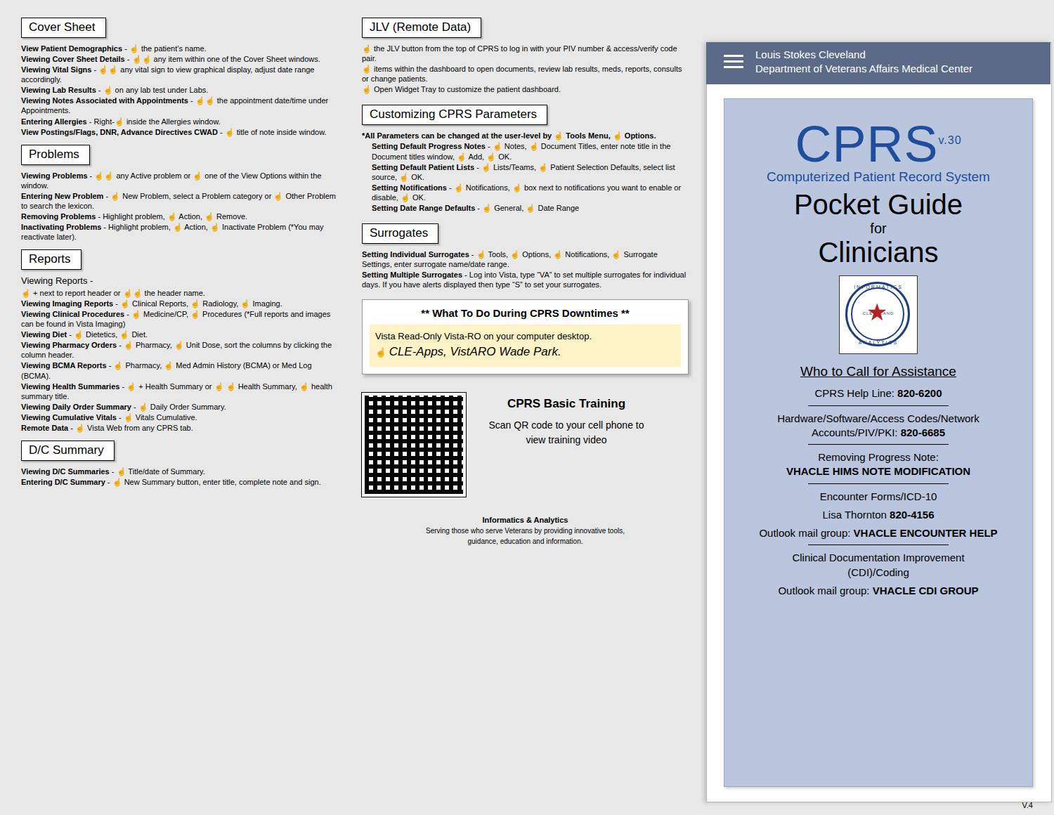Cover Sheet
View Patient Demographics - ☝ the patient’s name.
Viewing Cover Sheet Details - ☝☝ any item within one of the Cover Sheet windows.
Viewing Vital Signs - ☝☝ any vital sign to view graphical display, adjust date range accordingly.
Viewing Lab Results - ☝ on any lab test under Labs.
Viewing Notes Associated with Appointments - ☝☝ the appointment date/time under Appointments.
Entering Allergies - Right-☝ inside the Allergies window.
View Postings/Flags, DNR, Advance Directives CWAD - ☝ title of note inside window.
Problems
Viewing Problems - ☝☝ any Active problem or ☝ one of the View Options within the window.
Entering New Problem - ☝ New Problem, select a Problem category or ☝ Other Problem to search the lexicon.
Removing Problems - Highlight problem, ☝ Action, ☝ Remove.
Inactivating Problems - Highlight problem, ☝ Action, ☝ Inactivate Problem (*You may reactivate later).
Reports
Viewing Reports -
☝ + next to report header or ☝☝ the header name.
Viewing Imaging Reports - ☝ Clinical Reports, ☝ Radiology, ☝ Imaging.
Viewing Clinical Procedures - ☝ Medicine/CP, ☝ Procedures (*Full reports and images can be found in Vista Imaging)
Viewing Diet - ☝ Dietetics, ☝ Diet.
Viewing Pharmacy Orders - ☝ Pharmacy, ☝ Unit Dose, sort the columns by clicking the column header.
Viewing BCMA Reports - ☝ Pharmacy, ☝ Med Admin History (BCMA) or Med Log (BCMA).
Viewing Health Summaries - ☝ + Health Summary or ☝ ☝ Health Summary, ☝ health summary title.
Viewing Daily Order Summary - ☝ Daily Order Summary.
Viewing Cumulative Vitals - ☝ Vitals Cumulative.
Remote Data - ☝ Vista Web from any CPRS tab.
D/C Summary
Viewing D/C Summaries - ☝ Title/date of Summary.
Entering D/C Summary - ☝ New Summary button, enter title, complete note and sign.
JLV (Remote Data)
☝ the JLV button from the top of CPRS to log in with your PIV number & access/verify code pair.
☝ items within the dashboard to open documents, review lab results, meds, reports, consults or change patients.
☝ Open Widget Tray to customize the patient dashboard.
Customizing CPRS Parameters
*All Parameters can be changed at the user-level by ☝ Tools Menu, ☝ Options.
Setting Default Progress Notes - ☝ Notes, ☝ Document Titles, enter note title in the Document titles window, ☝ Add, ☝ OK.
Setting Default Patient Lists - ☝ Lists/Teams, ☝ Patient Selection Defaults, select list source, ☝ OK.
Setting Notifications - ☝ Notifications, ☝ box next to notifications you want to enable or disable, ☝ OK.
Setting Date Range Defaults - ☝ General, ☝ Date Range
Surrogates
Setting Individual Surrogates - ☝ Tools, ☝ Options, ☝ Notifications, ☝ Surrogate Settings, enter surrogate name/date range.
Setting Multiple Surrogates - Log into Vista, type “VA” to set multiple surrogates for individual days. If you have alerts displayed then type “S” to set your surrogates.
** What To Do During CPRS Downtimes **
Vista Read-Only Vista-RO on your computer desktop.
☝ CLE-Apps, VistARO Wade Park.
CPRS Basic Training
Scan QR code to your cell phone to view training video
Informatics & Analytics
Serving those who serve Veterans by providing innovative tools,
guidance, education and information.
Louis Stokes Cleveland
Department of Veterans Affairs Medical Center
CPRSv.30
Computerized Patient Record System
Pocket Guide
for
Clinicians
INFORMATICS
CLEVELAND
★
ANALYTICS
Who to Call for Assistance
CPRS Help Line: 820-6200
Hardware/Software/Access Codes/Network
Accounts/PIV/PKI: 820-6685
Removing Progress Note:
VHACLE HIMS NOTE MODIFICATION
Encounter Forms/ICD-10
Lisa Thornton 820-4156
Outlook mail group: VHACLE ENCOUNTER HELP
Clinical Documentation Improvement
(CDI)/Coding
Outlook mail group: VHACLE CDI GROUP
V.4